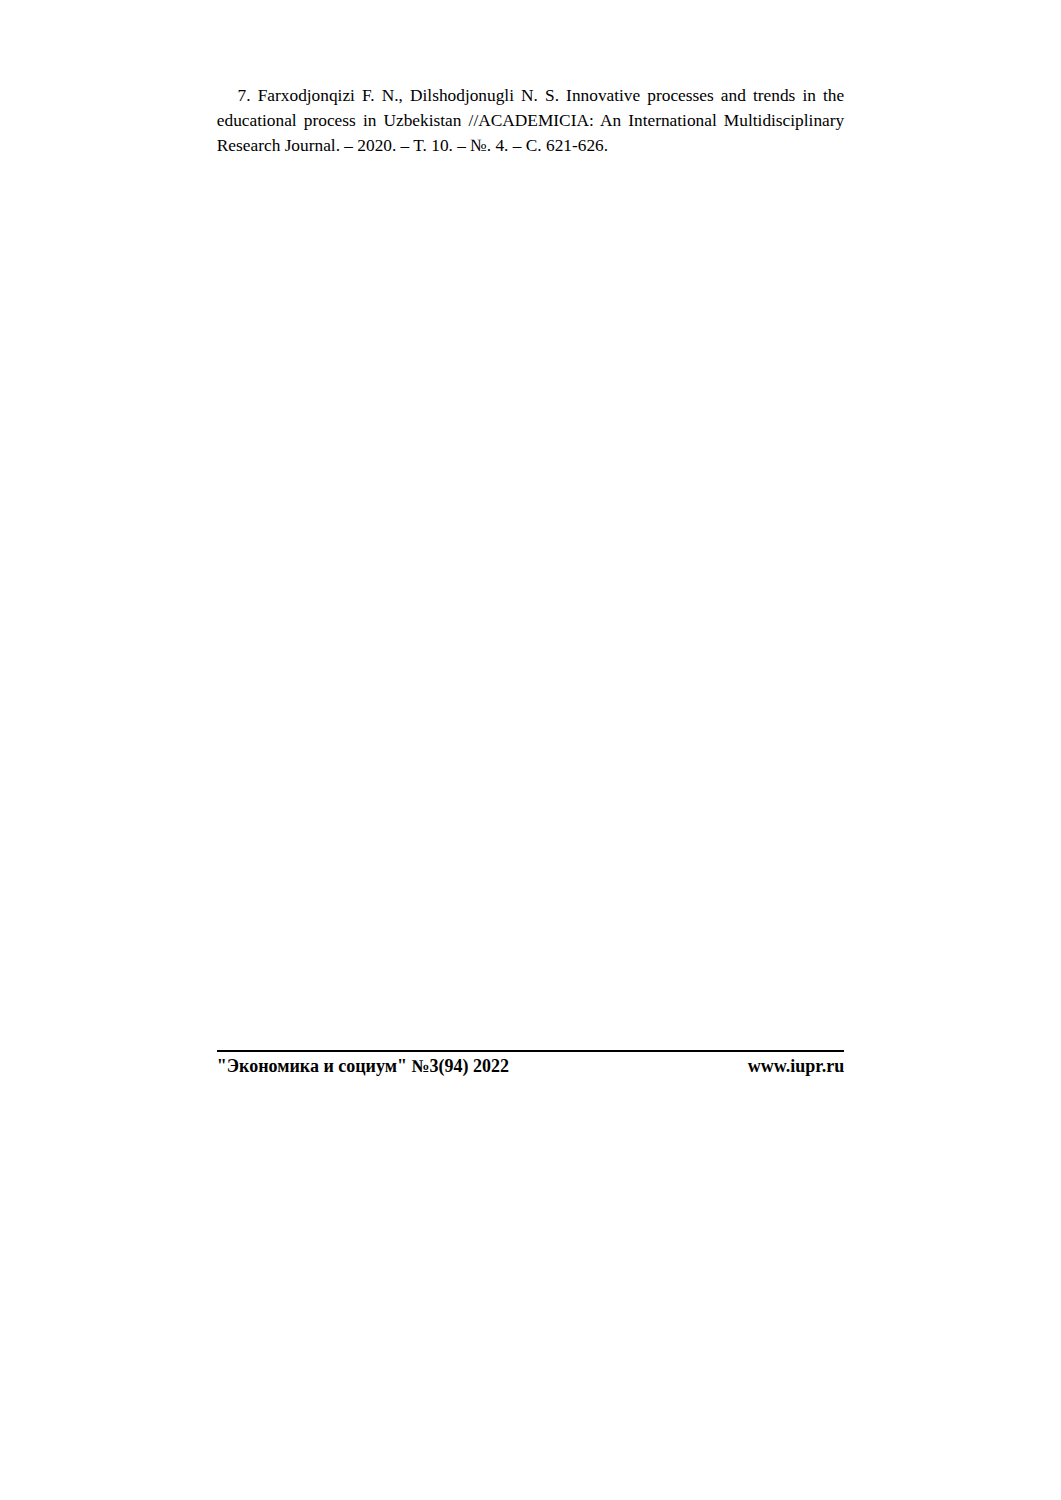7. Farxodjonqizi F. N., Dilshodjonugli N. S. Innovative processes and trends in the educational process in Uzbekistan //ACADEMICIA: An International Multidisciplinary Research Journal. – 2020. – T. 10. – №. 4. – C. 621-626.
"Экономика и социум" №3(94) 2022 www.iupr.ru